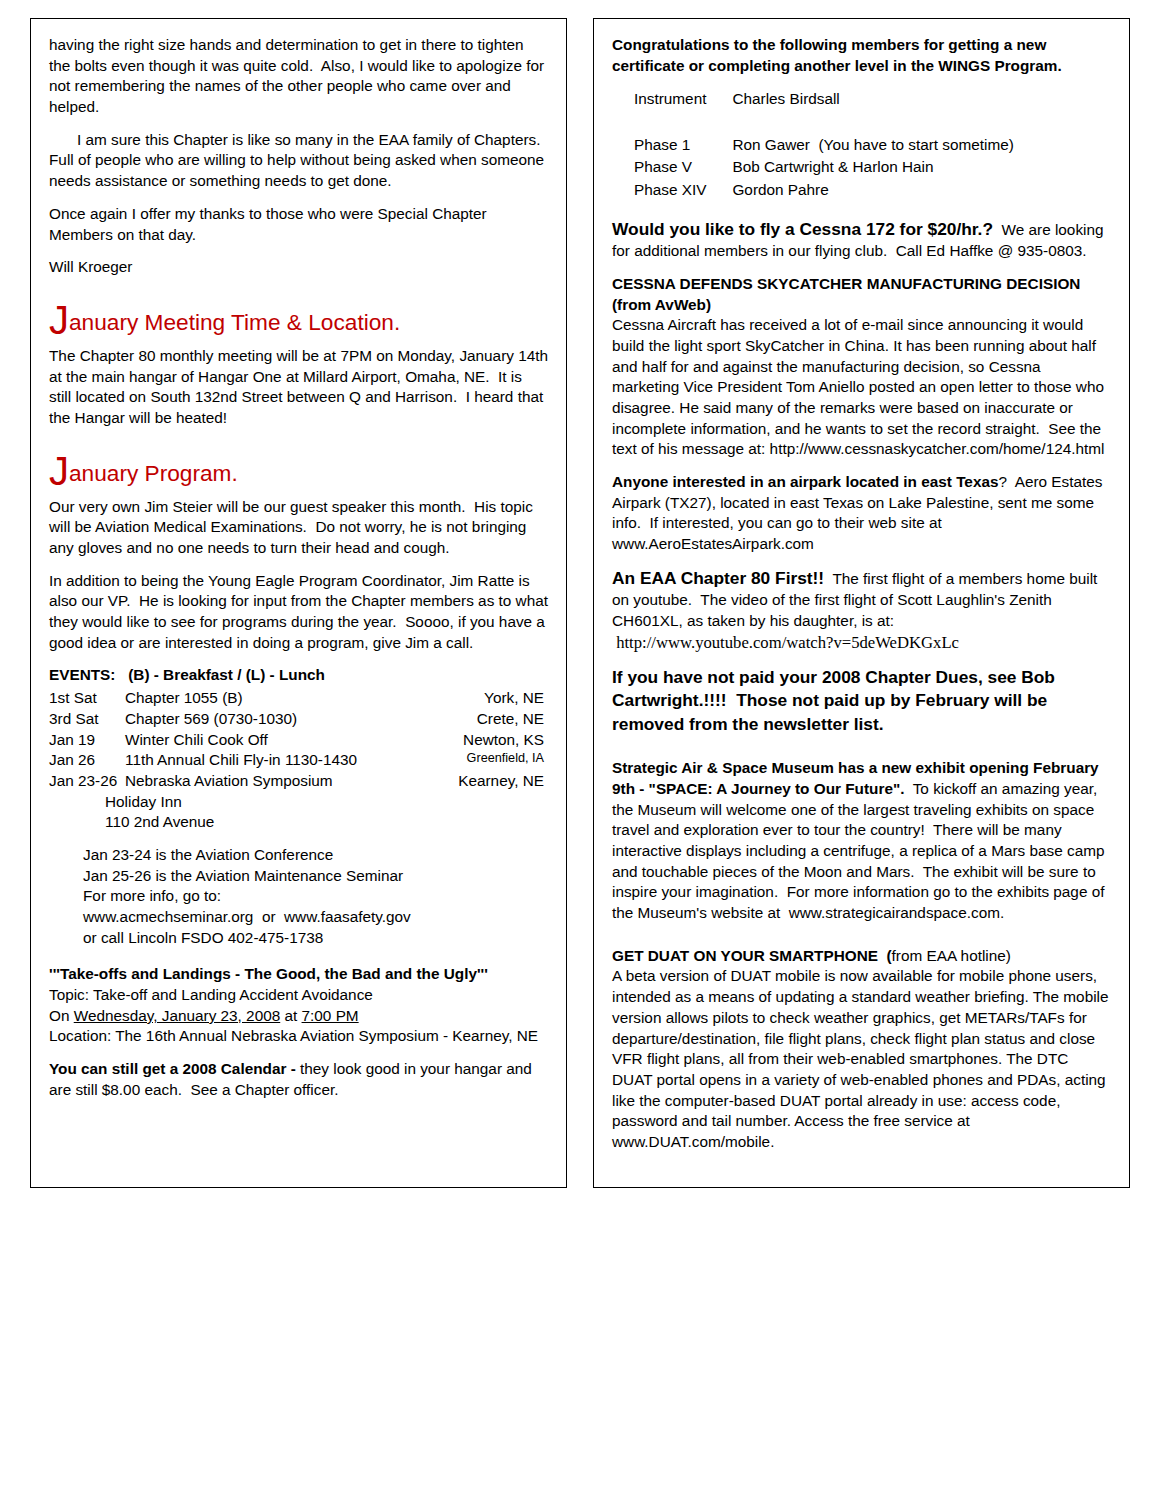having the right size hands and determination to get in there to tighten the bolts even though it was quite cold. Also, I would like to apologize for not remembering the names of the other people who came over and helped.
I am sure this Chapter is like so many in the EAA family of Chapters. Full of people who are willing to help without being asked when someone needs assistance or something needs to get done.
Once again I offer my thanks to those who were Special Chapter Members on that day.
Will Kroeger
January Meeting Time & Location.
The Chapter 80 monthly meeting will be at 7PM on Monday, January 14th at the main hangar of Hangar One at Millard Airport, Omaha, NE. It is still located on South 132nd Street between Q and Harrison. I heard that the Hangar will be heated!
January Program.
Our very own Jim Steier will be our guest speaker this month. His topic will be Aviation Medical Examinations. Do not worry, he is not bringing any gloves and no one needs to turn their head and cough.
In addition to being the Young Eagle Program Coordinator, Jim Ratte is also our VP. He is looking for input from the Chapter members as to what they would like to see for programs during the year. Soooo, if you have a good idea or are interested in doing a program, give Jim a call.
EVENTS: (B) - Breakfast / (L) - Lunch
| 1st Sat | Chapter 1055 (B) | York, NE |
| 3rd Sat | Chapter 569 (0730-1030) | Crete, NE |
| Jan 19 | Winter Chili Cook Off | Newton, KS |
| Jan 26 | 11th Annual Chili Fly-in 1130-1430 | Greenfield, IA |
| Jan 23-26 | Nebraska Aviation Symposium | Kearney, NE |
Holiday Inn
110 2nd Avenue
Jan 23-24 is the Aviation Conference
Jan 25-26 is the Aviation Maintenance Seminar
For more info, go to:
www.acmechseminar.org or www.faasafety.gov
or call Lincoln FSDO 402-475-1738
'''Take-offs and Landings - The Good, the Bad and the Ugly'''
Topic: Take-off and Landing Accident Avoidance
On Wednesday, January 23, 2008 at 7:00 PM
Location: The 16th Annual Nebraska Aviation Symposium - Kearney, NE
You can still get a 2008 Calendar - they look good in your hangar and are still $8.00 each. See a Chapter officer.
Congratulations to the following members for getting a new certificate or completing another level in the WINGS Program.
| Instrument | Charles Birdsall |
| Phase 1 | Ron Gawer (You have to start sometime) |
| Phase V | Bob Cartwright & Harlon Hain |
| Phase XIV | Gordon Pahre |
Would you like to fly a Cessna 172 for $20/hr.? We are looking for additional members in our flying club. Call Ed Haffke @ 935-0803.
CESSNA DEFENDS SKYCATCHER MANUFACTURING DECISION (from AvWeb)
Cessna Aircraft has received a lot of e-mail since announcing it would build the light sport SkyCatcher in China. It has been running about half and half for and against the manufacturing decision, so Cessna marketing Vice President Tom Aniello posted an open letter to those who disagree. He said many of the remarks were based on inaccurate or incomplete information, and he wants to set the record straight. See the text of his message at: http://www.cessnaskycatcher.com/home/124.html
Anyone interested in an airpark located in east Texas? Aero Estates Airpark (TX27), located in east Texas on Lake Palestine, sent me some info. If interested, you can go to their web site at www.AeroEstatesAirpark.com
An EAA Chapter 80 First!! The first flight of a members home built on youtube. The video of the first flight of Scott Laughlin's Zenith CH601XL, as taken by his daughter, is at:
http://www.youtube.com/watch?v=5deWeDKGxLc
If you have not paid your 2008 Chapter Dues, see Bob Cartwright.!!!! Those not paid up by February will be removed from the newsletter list.
Strategic Air & Space Museum has a new exhibit opening February 9th - "SPACE: A Journey to Our Future". To kickoff an amazing year, the Museum will welcome one of the largest traveling exhibits on space travel and exploration ever to tour the country! There will be many interactive displays including a centrifuge, a replica of a Mars base camp and touchable pieces of the Moon and Mars. The exhibit will be sure to inspire your imagination. For more information go to the exhibits page of the Museum's website at www.strategicairandspace.com.
GET DUAT ON YOUR SMARTPHONE (from EAA hotline)
A beta version of DUAT mobile is now available for mobile phone users, intended as a means of updating a standard weather briefing. The mobile version allows pilots to check weather graphics, get METARs/TAFs for departure/destination, file flight plans, check flight plan status and close VFR flight plans, all from their web-enabled smartphones. The DTC DUAT portal opens in a variety of web-enabled phones and PDAs, acting like the computer-based DUAT portal already in use: access code, password and tail number. Access the free service at www.DUAT.com/mobile.